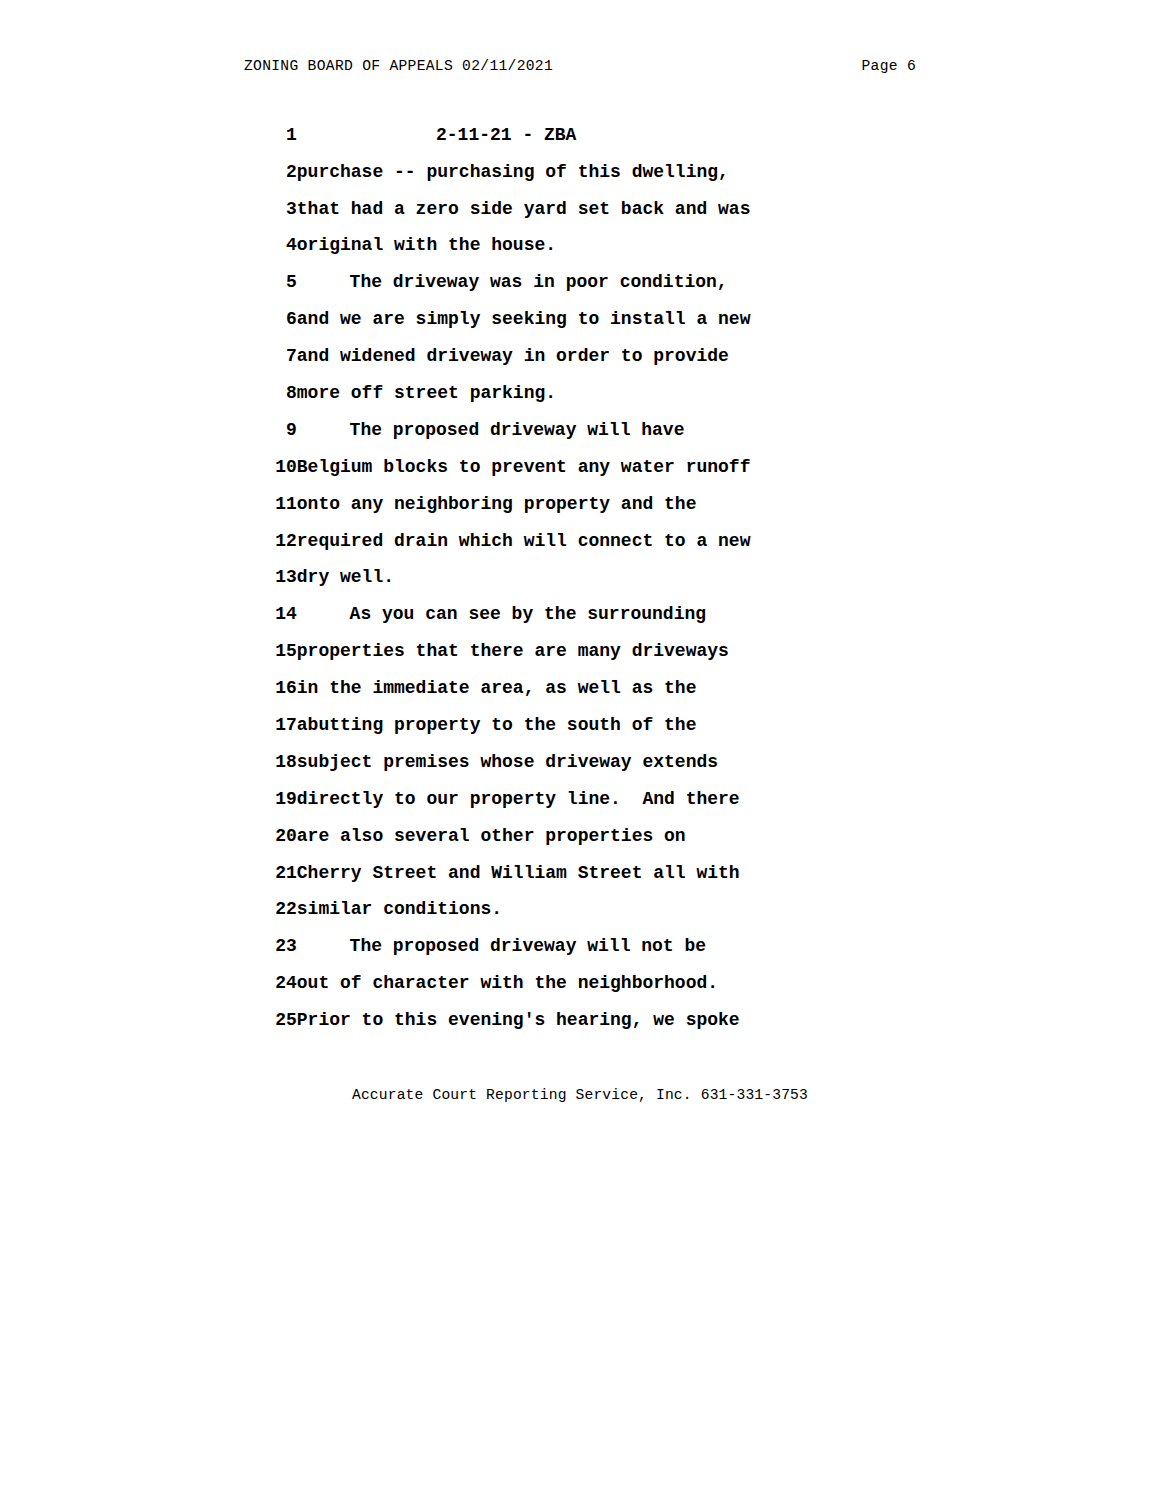ZONING BOARD OF APPEALS 02/11/2021 Page 6
| 1 | 2-11-21 - ZBA |
| 2 | purchase -- purchasing of this dwelling, |
| 3 | that had a zero side yard set back and was |
| 4 | original with the house. |
| 5 | The driveway was in poor condition, |
| 6 | and we are simply seeking to install a new |
| 7 | and widened driveway in order to provide |
| 8 | more off street parking. |
| 9 | The proposed driveway will have |
| 10 | Belgium blocks to prevent any water runoff |
| 11 | onto any neighboring property and the |
| 12 | required drain which will connect to a new |
| 13 | dry well. |
| 14 | As you can see by the surrounding |
| 15 | properties that there are many driveways |
| 16 | in the immediate area, as well as the |
| 17 | abutting property to the south of the |
| 18 | subject premises whose driveway extends |
| 19 | directly to our property line. And there |
| 20 | are also several other properties on |
| 21 | Cherry Street and William Street all with |
| 22 | similar conditions. |
| 23 | The proposed driveway will not be |
| 24 | out of character with the neighborhood. |
| 25 | Prior to this evening's hearing, we spoke |
Accurate Court Reporting Service, Inc. 631-331-3753